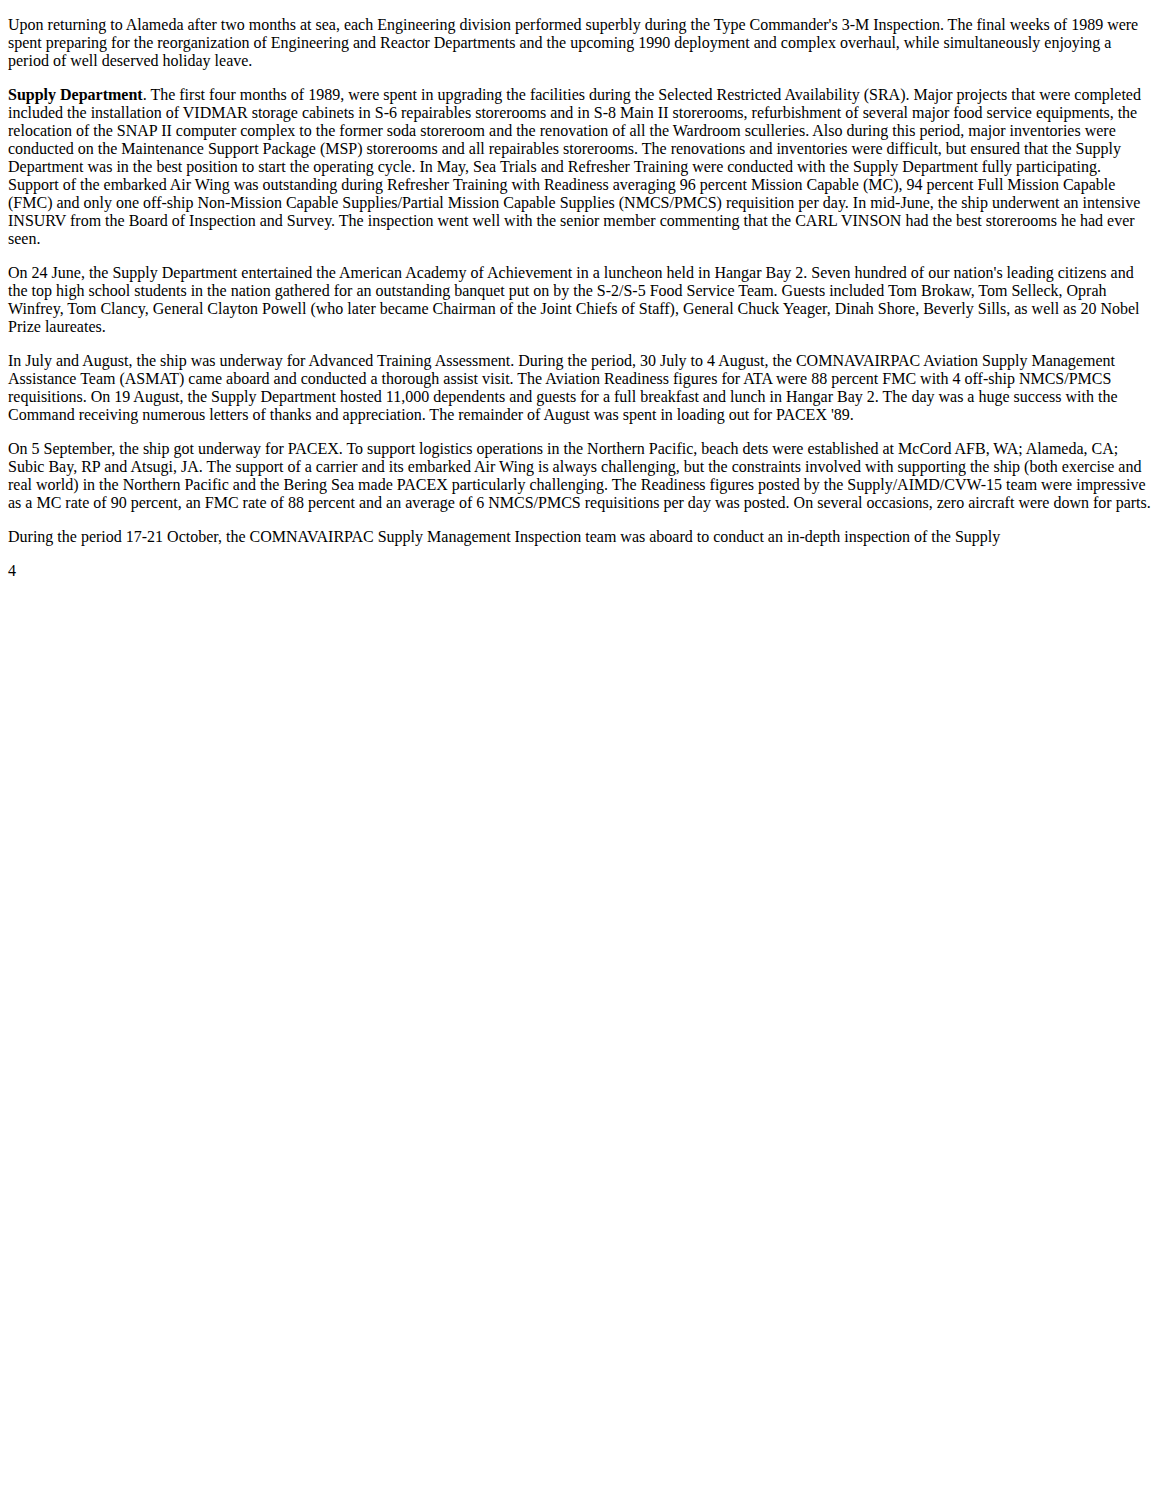Upon returning to Alameda after two months at sea, each Engineering division performed superbly during the Type Commander's 3-M Inspection. The final weeks of 1989 were spent preparing for the reorganization of Engineering and Reactor Departments and the upcoming 1990 deployment and complex overhaul, while simultaneously enjoying a period of well deserved holiday leave.
Supply Department. The first four months of 1989, were spent in upgrading the facilities during the Selected Restricted Availability (SRA). Major projects that were completed included the installation of VIDMAR storage cabinets in S-6 repairables storerooms and in S-8 Main II storerooms, refurbishment of several major food service equipments, the relocation of the SNAP II computer complex to the former soda storeroom and the renovation of all the Wardroom sculleries. Also during this period, major inventories were conducted on the Maintenance Support Package (MSP) storerooms and all repairables storerooms. The renovations and inventories were difficult, but ensured that the Supply Department was in the best position to start the operating cycle. In May, Sea Trials and Refresher Training were conducted with the Supply Department fully participating. Support of the embarked Air Wing was outstanding during Refresher Training with Readiness averaging 96 percent Mission Capable (MC), 94 percent Full Mission Capable (FMC) and only one off-ship Non-Mission Capable Supplies/Partial Mission Capable Supplies (NMCS/PMCS) requisition per day. In mid-June, the ship underwent an intensive INSURV from the Board of Inspection and Survey. The inspection went well with the senior member commenting that the CARL VINSON had the best storerooms he had ever seen.
On 24 June, the Supply Department entertained the American Academy of Achievement in a luncheon held in Hangar Bay 2. Seven hundred of our nation's leading citizens and the top high school students in the nation gathered for an outstanding banquet put on by the S-2/S-5 Food Service Team. Guests included Tom Brokaw, Tom Selleck, Oprah Winfrey, Tom Clancy, General Clayton Powell (who later became Chairman of the Joint Chiefs of Staff), General Chuck Yeager, Dinah Shore, Beverly Sills, as well as 20 Nobel Prize laureates.
In July and August, the ship was underway for Advanced Training Assessment. During the period, 30 July to 4 August, the COMNAVAIRPAC Aviation Supply Management Assistance Team (ASMAT) came aboard and conducted a thorough assist visit. The Aviation Readiness figures for ATA were 88 percent FMC with 4 off-ship NMCS/PMCS requisitions. On 19 August, the Supply Department hosted 11,000 dependents and guests for a full breakfast and lunch in Hangar Bay 2. The day was a huge success with the Command receiving numerous letters of thanks and appreciation. The remainder of August was spent in loading out for PACEX '89.
On 5 September, the ship got underway for PACEX. To support logistics operations in the Northern Pacific, beach dets were established at McCord AFB, WA; Alameda, CA; Subic Bay, RP and Atsugi, JA. The support of a carrier and its embarked Air Wing is always challenging, but the constraints involved with supporting the ship (both exercise and real world) in the Northern Pacific and the Bering Sea made PACEX particularly challenging. The Readiness figures posted by the Supply/AIMD/CVW-15 team were impressive as a MC rate of 90 percent, an FMC rate of 88 percent and an average of 6 NMCS/PMCS requisitions per day was posted. On several occasions, zero aircraft were down for parts.
During the period 17-21 October, the COMNAVAIRPAC Supply Management Inspection team was aboard to conduct an in-depth inspection of the Supply
4